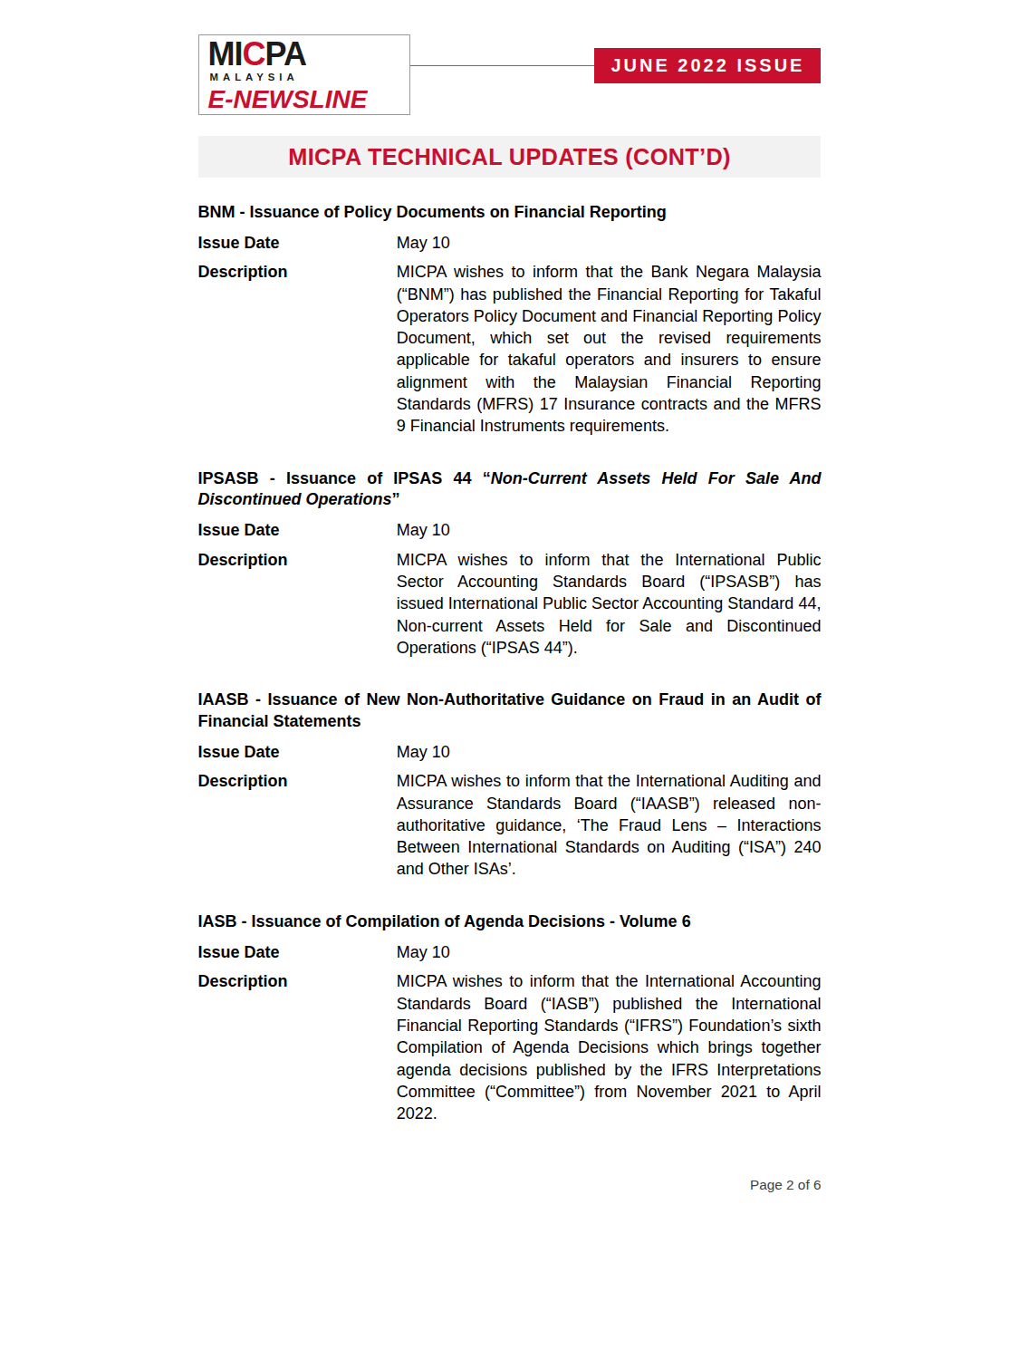MICPA
MALAYSIA
E-NEWSLINE
JUNE 2022 ISSUE
MICPA TECHNICAL UPDATES (CONT’D)
BNM - Issuance of Policy Documents on Financial Reporting
Issue Date
May 10
Description
MICPA wishes to inform that the Bank Negara Malaysia (“BNM”) has published the Financial Reporting for Takaful Operators Policy Document and Financial Reporting Policy Document, which set out the revised requirements applicable for takaful operators and insurers to ensure alignment with the Malaysian Financial Reporting Standards (MFRS) 17 Insurance contracts and the MFRS 9 Financial Instruments requirements.
IPSASB - Issuance of IPSAS 44 “Non-Current Assets Held For Sale And Discontinued Operations”
Issue Date
May 10
Description
MICPA wishes to inform that the International Public Sector Accounting Standards Board (“IPSASB”) has issued International Public Sector Accounting Standard 44, Non-current Assets Held for Sale and Discontinued Operations (“IPSAS 44”).
IAASB - Issuance of New Non-Authoritative Guidance on Fraud in an Audit of Financial Statements
Issue Date
May 10
Description
MICPA wishes to inform that the International Auditing and Assurance Standards Board (“IAASB”) released non-authoritative guidance, ‘The Fraud Lens – Interactions Between International Standards on Auditing (“ISA”) 240 and Other ISAs’.
IASB - Issuance of Compilation of Agenda Decisions - Volume 6
Issue Date
May 10
Description
MICPA wishes to inform that the International Accounting Standards Board (“IASB”) published the International Financial Reporting Standards (“IFRS”) Foundation’s sixth Compilation of Agenda Decisions which brings together agenda decisions published by the IFRS Interpretations Committee (“Committee”) from November 2021 to April 2022.
Page 2 of 6